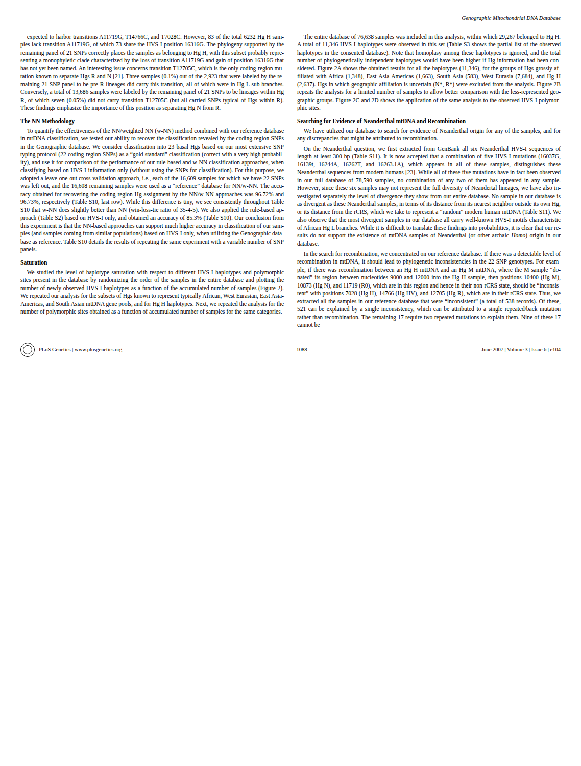Genographic Mitochondrial DNA Database
expected to harbor transitions A11719G, T14766C, and T7028C. However, 83 of the total 6232 Hg H samples lack transition A11719G, of which 73 share the HVS-I position 16316G. The phylogeny supported by the remaining panel of 21 SNPs correctly places the samples as belonging to Hg H, with this subset probably representing a monophyletic clade characterized by the loss of transition A11719G and gain of position 16316G that has not yet been named. An interesting issue concerns transition T12705C, which is the only coding-region mutation known to separate Hgs R and N [21]. Three samples (0.1%) out of the 2,923 that were labeled by the remaining 21-SNP panel to be pre-R lineages did carry this transition, all of which were in Hg L sub-branches. Conversely, a total of 13,686 samples were labeled by the remaining panel of 21 SNPs to be lineages within Hg R, of which seven (0.05%) did not carry transition T12705C (but all carried SNPs typical of Hgs within R). These findings emphasize the importance of this position as separating Hg N from R.
The NN Methodology
To quantify the effectiveness of the NN/weighted NN (w-NN) method combined with our reference database in mtDNA classification, we tested our ability to recover the classification revealed by the coding-region SNPs in the Genographic database. We consider classification into 23 basal Hgs based on our most extensive SNP typing protocol (22 coding-region SNPs) as a “gold standard” classification (correct with a very high probability), and use it for comparison of the performance of our rule-based and w-NN classification approaches, when classifying based on HVS-I information only (without using the SNPs for classification). For this purpose, we adopted a leave-one-out cross-validation approach, i.e., each of the 16,609 samples for which we have 22 SNPs was left out, and the 16,608 remaining samples were used as a “reference” database for NN/w-NN. The accuracy obtained for recovering the coding-region Hg assignment by the NN/w-NN approaches was 96.72% and 96.73%, respectively (Table S10, last row). While this difference is tiny, we see consistently throughout Table S10 that w-NN does slightly better than NN (win-loss-tie ratio of 35-4-5). We also applied the rule-based approach (Table S2) based on HVS-I only, and obtained an accuracy of 85.3% (Table S10). Our conclusion from this experiment is that the NN-based approaches can support much higher accuracy in classification of our samples (and samples coming from similar populations) based on HVS-I only, when utilizing the Genographic database as reference. Table S10 details the results of repeating the same experiment with a variable number of SNP panels.
Saturation
We studied the level of haplotype saturation with respect to different HVS-I haplotypes and polymorphic sites present in the database by randomizing the order of the samples in the entire database and plotting the number of newly observed HVS-I haplotypes as a function of the accumulated number of samples (Figure 2). We repeated our analysis for the subsets of Hgs known to represent typically African, West Eurasian, East Asia-Americas, and South Asian mtDNA gene pools, and for Hg H haplotypes. Next, we repeated the analysis for the number of polymorphic sites obtained as a function of accumulated number of samples for the same categories.
The entire database of 76,638 samples was included in this analysis, within which 29,267 belonged to Hg H. A total of 11,346 HVS-I haplotypes were observed in this set (Table S3 shows the partial list of the observed haplotypes in the consented database). Note that homoplasy among these haplotypes is ignored, and the total number of phylogenetically independent haplotypes would have been higher if Hg information had been considered. Figure 2A shows the obtained results for all the haplotypes (11,346), for the groups of Hgs grossly affiliated with Africa (1,348), East Asia-Americas (1,663), South Asia (583), West Eurasia (7,684), and Hg H (2,637). Hgs in which geographic affiliation is uncertain (N*, R*) were excluded from the analysis. Figure 2B repeats the analysis for a limited number of samples to allow better comparison with the less-represented geographic groups. Figure 2C and 2D shows the application of the same analysis to the observed HVS-I polymorphic sites.
Searching for Evidence of Neanderthal mtDNA and Recombination
We have utilized our database to search for evidence of Neanderthal origin for any of the samples, and for any discrepancies that might be attributed to recombination.
On the Neanderthal question, we first extracted from GenBank all six Neanderthal HVS-I sequences of length at least 300 bp (Table S11). It is now accepted that a combination of five HVS-I mutations (16037G, 16139t, 16244A, 16262T, and 16263.1A), which appears in all of these samples, distinguishes these Neanderthal sequences from modern humans [23]. While all of these five mutations have in fact been observed in our full database of 78,590 samples, no combination of any two of them has appeared in any sample. However, since these six samples may not represent the full diversity of Neandertal lineages, we have also investigated separately the level of divergence they show from our entire database. No sample in our database is as divergent as these Neanderthal samples, in terms of its distance from its nearest neighbor outside its own Hg, or its distance from the rCRS, which we take to represent a “random” modern human mtDNA (Table S11). We also observe that the most divergent samples in our database all carry well-known HVS-I motifs characteristic of African Hg L branches. While it is difficult to translate these findings into probabilities, it is clear that our results do not support the existence of mtDNA samples of Neanderthal (or other archaic Homo) origin in our database.
In the search for recombination, we concentrated on our reference database. If there was a detectable level of recombination in mtDNA, it should lead to phylogenetic inconsistencies in the 22-SNP genotypes. For example, if there was recombination between an Hg H mtDNA and an Hg M mtDNA, where the M sample “donated” its region between nucleotides 9000 and 12000 into the Hg H sample, then positions 10400 (Hg M), 10873 (Hg N), and 11719 (R0), which are in this region and hence in their non-rCRS state, should be “inconsistent” with positions 7028 (Hg H), 14766 (Hg HV), and 12705 (Hg R), which are in their rCRS state. Thus, we extracted all the samples in our reference database that were “inconsistent” (a total of 538 records). Of these, 521 can be explained by a single inconsistency, which can be attributed to a single repeated/back mutation rather than recombination. The remaining 17 require two repeated mutations to explain them. Nine of these 17 cannot be
PLoS Genetics | www.plosgenetics.org
1088
June 2007 | Volume 3 | Issue 6 | e104